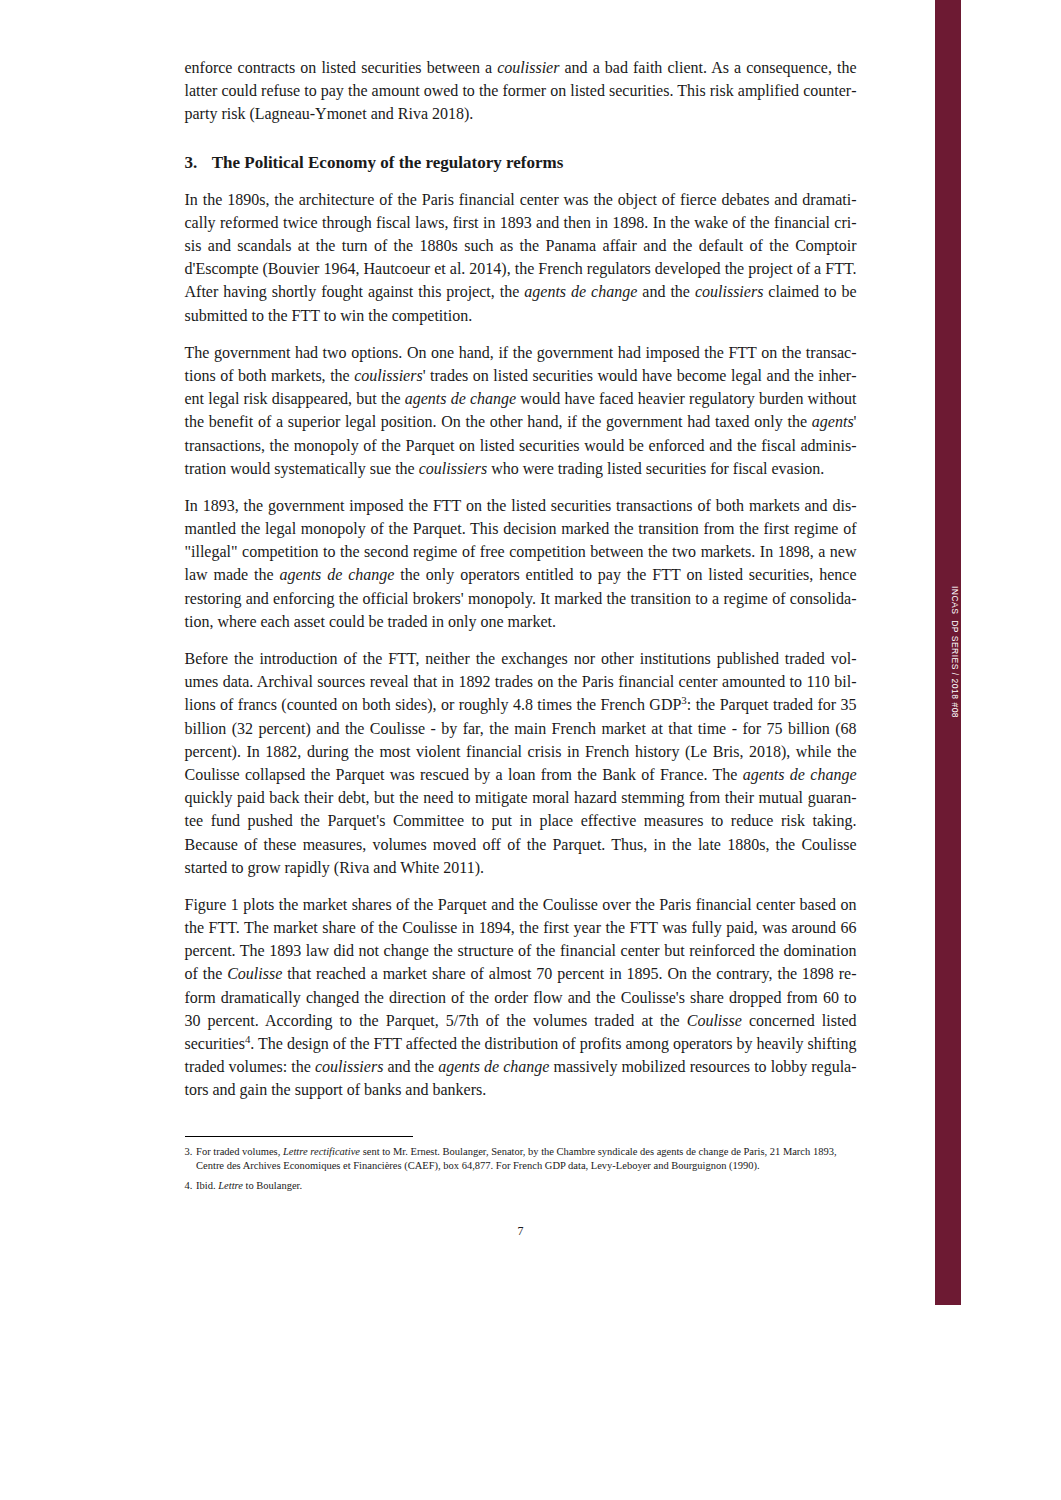INCAS DP SERIES / 2018 #08
enforce contracts on listed securities between a coulissier and a bad faith client. As a consequence, the latter could refuse to pay the amount owed to the former on listed securities. This risk amplified counterparty risk (Lagneau-Ymonet and Riva 2018).
3. The Political Economy of the regulatory reforms
In the 1890s, the architecture of the Paris financial center was the object of fierce debates and dramatically reformed twice through fiscal laws, first in 1893 and then in 1898. In the wake of the financial crisis and scandals at the turn of the 1880s such as the Panama affair and the default of the Comptoir d'Escompte (Bouvier 1964, Hautcoeur et al. 2014), the French regulators developed the project of a FTT. After having shortly fought against this project, the agents de change and the coulissiers claimed to be submitted to the FTT to win the competition.
The government had two options. On one hand, if the government had imposed the FTT on the transactions of both markets, the coulissiers' trades on listed securities would have become legal and the inherent legal risk disappeared, but the agents de change would have faced heavier regulatory burden without the benefit of a superior legal position. On the other hand, if the government had taxed only the agents' transactions, the monopoly of the Parquet on listed securities would be enforced and the fiscal administration would systematically sue the coulissiers who were trading listed securities for fiscal evasion.
In 1893, the government imposed the FTT on the listed securities transactions of both markets and dismantled the legal monopoly of the Parquet. This decision marked the transition from the first regime of "illegal" competition to the second regime of free competition between the two markets. In 1898, a new law made the agents de change the only operators entitled to pay the FTT on listed securities, hence restoring and enforcing the official brokers' monopoly. It marked the transition to a regime of consolidation, where each asset could be traded in only one market.
Before the introduction of the FTT, neither the exchanges nor other institutions published traded volumes data. Archival sources reveal that in 1892 trades on the Paris financial center amounted to 110 billions of francs (counted on both sides), or roughly 4.8 times the French GDP3: the Parquet traded for 35 billion (32 percent) and the Coulisse - by far, the main French market at that time - for 75 billion (68 percent). In 1882, during the most violent financial crisis in French history (Le Bris, 2018), while the Coulisse collapsed the Parquet was rescued by a loan from the Bank of France. The agents de change quickly paid back their debt, but the need to mitigate moral hazard stemming from their mutual guarantee fund pushed the Parquet's Committee to put in place effective measures to reduce risk taking. Because of these measures, volumes moved off of the Parquet. Thus, in the late 1880s, the Coulisse started to grow rapidly (Riva and White 2011).
Figure 1 plots the market shares of the Parquet and the Coulisse over the Paris financial center based on the FTT. The market share of the Coulisse in 1894, the first year the FTT was fully paid, was around 66 percent. The 1893 law did not change the structure of the financial center but reinforced the domination of the Coulisse that reached a market share of almost 70 percent in 1895. On the contrary, the 1898 reform dramatically changed the direction of the order flow and the Coulisse's share dropped from 60 to 30 percent. According to the Parquet, 5/7th of the volumes traded at the Coulisse concerned listed securities4. The design of the FTT affected the distribution of profits among operators by heavily shifting traded volumes: the coulissiers and the agents de change massively mobilized resources to lobby regulators and gain the support of banks and bankers.
3. For traded volumes, Lettre rectificative sent to Mr. Ernest. Boulanger, Senator, by the Chambre syndicale des agents de change de Paris, 21 March 1893, Centre des Archives Economiques et Financières (CAEF), box 64,877. For French GDP data, Levy-Leboyer and Bourguignon (1990).
4. Ibid. Lettre to Boulanger.
7